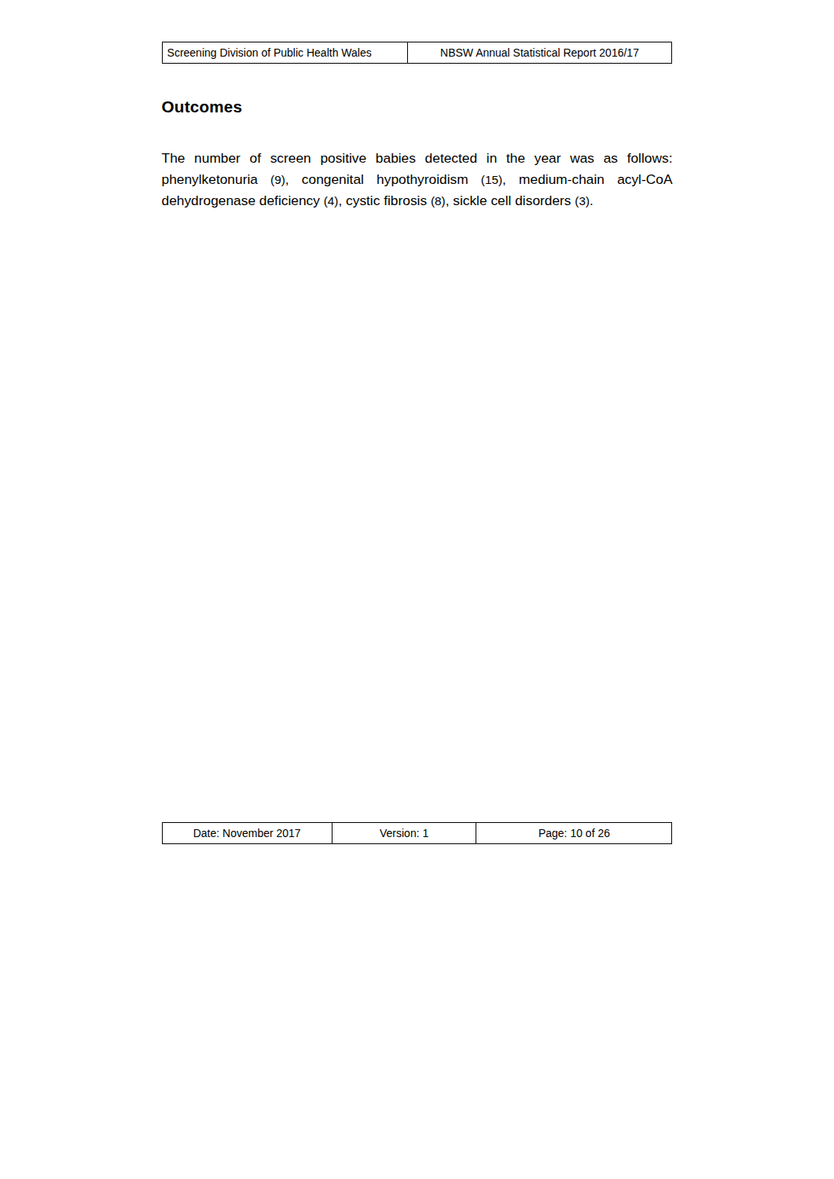| Screening Division of Public Health Wales | NBSW Annual Statistical Report 2016/17 |
Outcomes
The number of screen positive babies detected in the year was as follows: phenylketonuria (9), congenital hypothyroidism (15), medium-chain acyl-CoA dehydrogenase deficiency (4), cystic fibrosis (8), sickle cell disorders (3).
| Date: November 2017 | Version: 1 | Page: 10 of 26 |